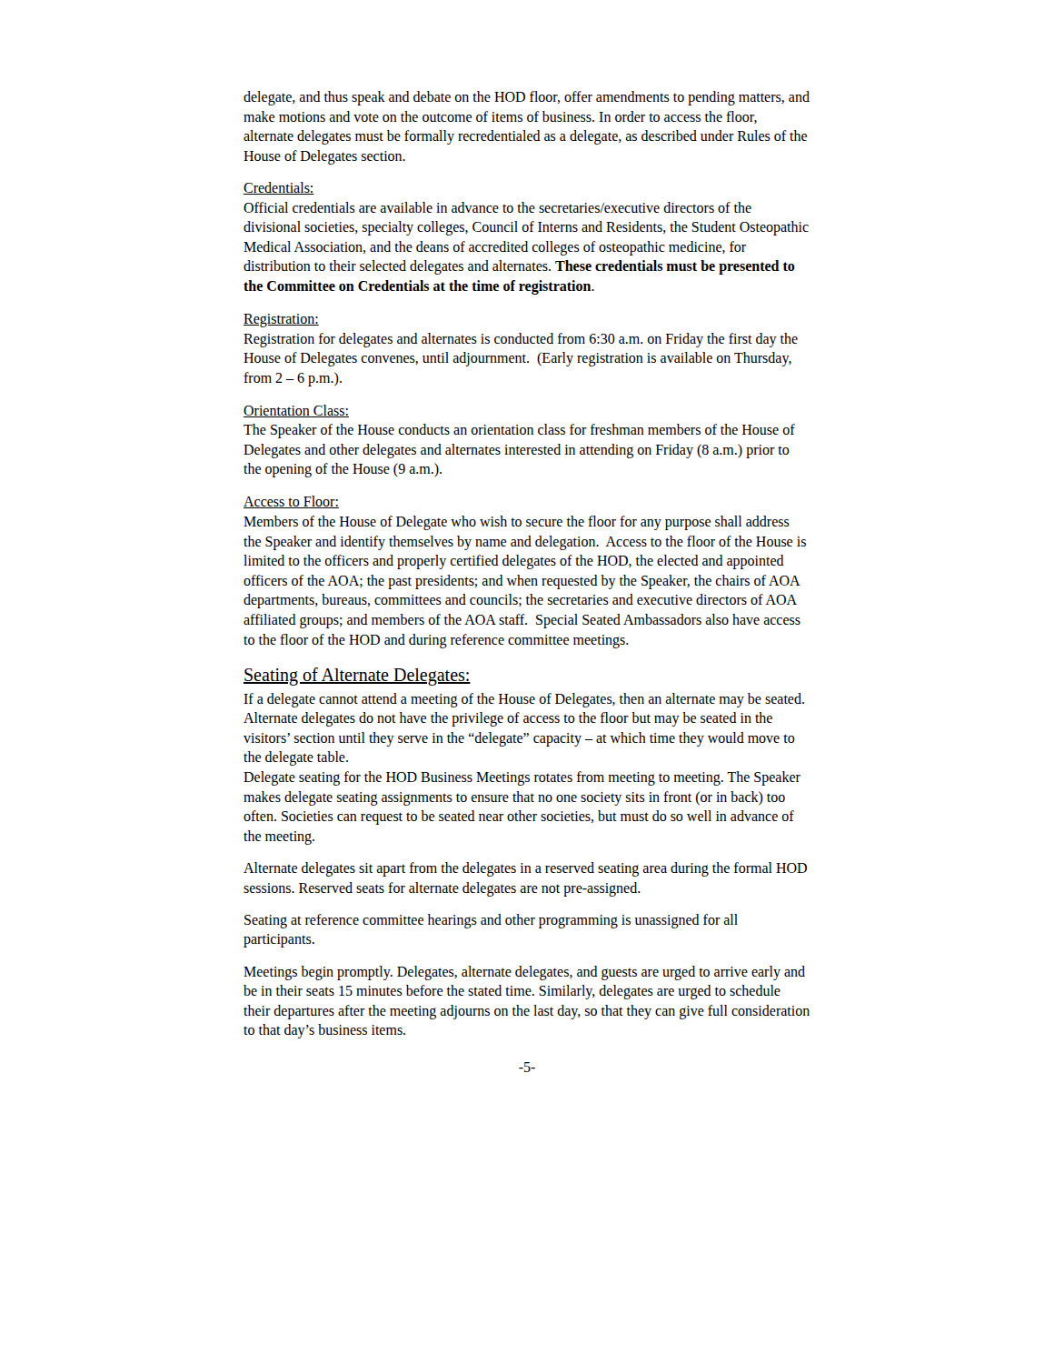delegate, and thus speak and debate on the HOD floor, offer amendments to pending matters, and make motions and vote on the outcome of items of business. In order to access the floor, alternate delegates must be formally recredentialed as a delegate, as described under Rules of the House of Delegates section.
Credentials:
Official credentials are available in advance to the secretaries/executive directors of the divisional societies, specialty colleges, Council of Interns and Residents, the Student Osteopathic Medical Association, and the deans of accredited colleges of osteopathic medicine, for distribution to their selected delegates and alternates. These credentials must be presented to the Committee on Credentials at the time of registration.
Registration:
Registration for delegates and alternates is conducted from 6:30 a.m. on Friday the first day the House of Delegates convenes, until adjournment. (Early registration is available on Thursday, from 2 – 6 p.m.).
Orientation Class:
The Speaker of the House conducts an orientation class for freshman members of the House of Delegates and other delegates and alternates interested in attending on Friday (8 a.m.) prior to the opening of the House (9 a.m.).
Access to Floor:
Members of the House of Delegate who wish to secure the floor for any purpose shall address the Speaker and identify themselves by name and delegation. Access to the floor of the House is limited to the officers and properly certified delegates of the HOD, the elected and appointed officers of the AOA; the past presidents; and when requested by the Speaker, the chairs of AOA departments, bureaus, committees and councils; the secretaries and executive directors of AOA affiliated groups; and members of the AOA staff. Special Seated Ambassadors also have access to the floor of the HOD and during reference committee meetings.
Seating of Alternate Delegates:
If a delegate cannot attend a meeting of the House of Delegates, then an alternate may be seated. Alternate delegates do not have the privilege of access to the floor but may be seated in the visitors’ section until they serve in the “delegate” capacity – at which time they would move to the delegate table.
Delegate seating for the HOD Business Meetings rotates from meeting to meeting. The Speaker makes delegate seating assignments to ensure that no one society sits in front (or in back) too often. Societies can request to be seated near other societies, but must do so well in advance of the meeting.
Alternate delegates sit apart from the delegates in a reserved seating area during the formal HOD sessions. Reserved seats for alternate delegates are not pre-assigned.
Seating at reference committee hearings and other programming is unassigned for all participants.
Meetings begin promptly. Delegates, alternate delegates, and guests are urged to arrive early and be in their seats 15 minutes before the stated time. Similarly, delegates are urged to schedule their departures after the meeting adjourns on the last day, so that they can give full consideration to that day’s business items.
-5-